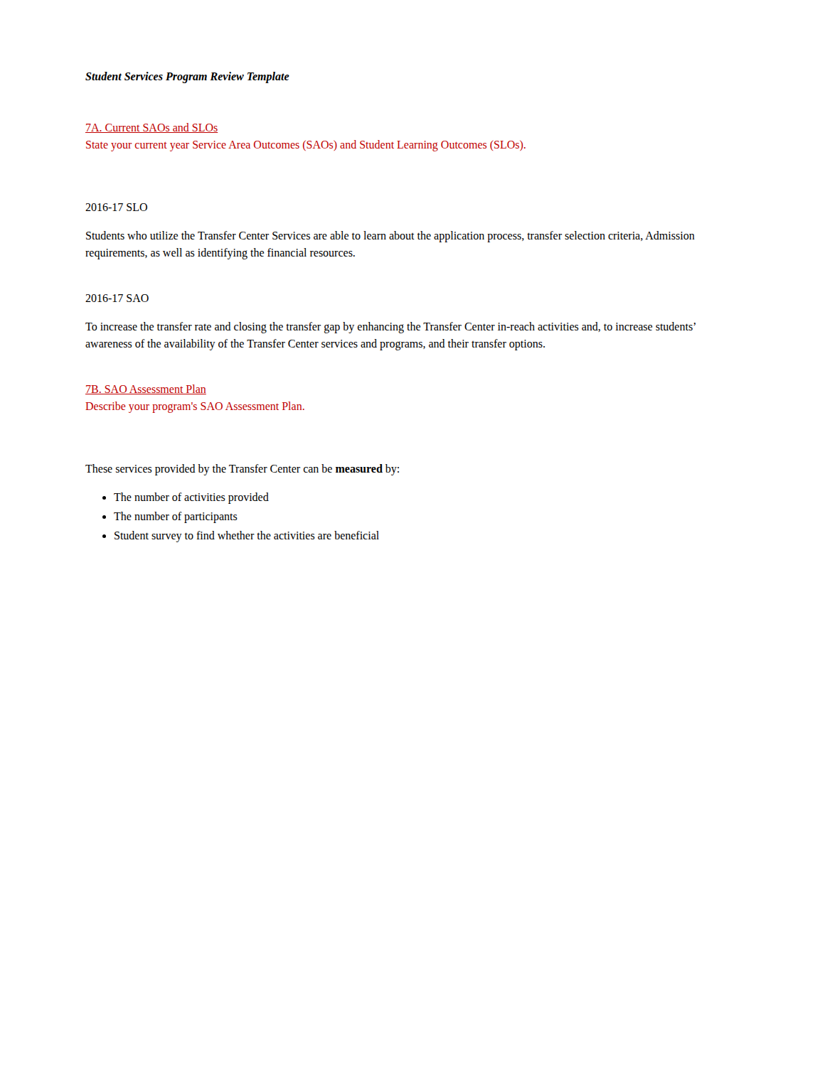Student Services Program Review Template
7A. Current SAOs and SLOs
State your current year Service Area Outcomes (SAOs) and Student Learning Outcomes (SLOs).
2016-17 SLO
Students who utilize the Transfer Center Services are able to learn about the application process, transfer selection criteria, Admission requirements, as well as identifying the financial resources.
2016-17 SAO
To increase the transfer rate and closing the transfer gap by enhancing the Transfer Center in-reach activities and, to increase students’ awareness of the availability of the Transfer Center services and programs, and their transfer options.
7B. SAO Assessment Plan
Describe your program's SAO Assessment Plan.
These services provided by the Transfer Center can be measured by:
The number of activities provided
The number of participants
Student survey to find whether the activities are beneficial